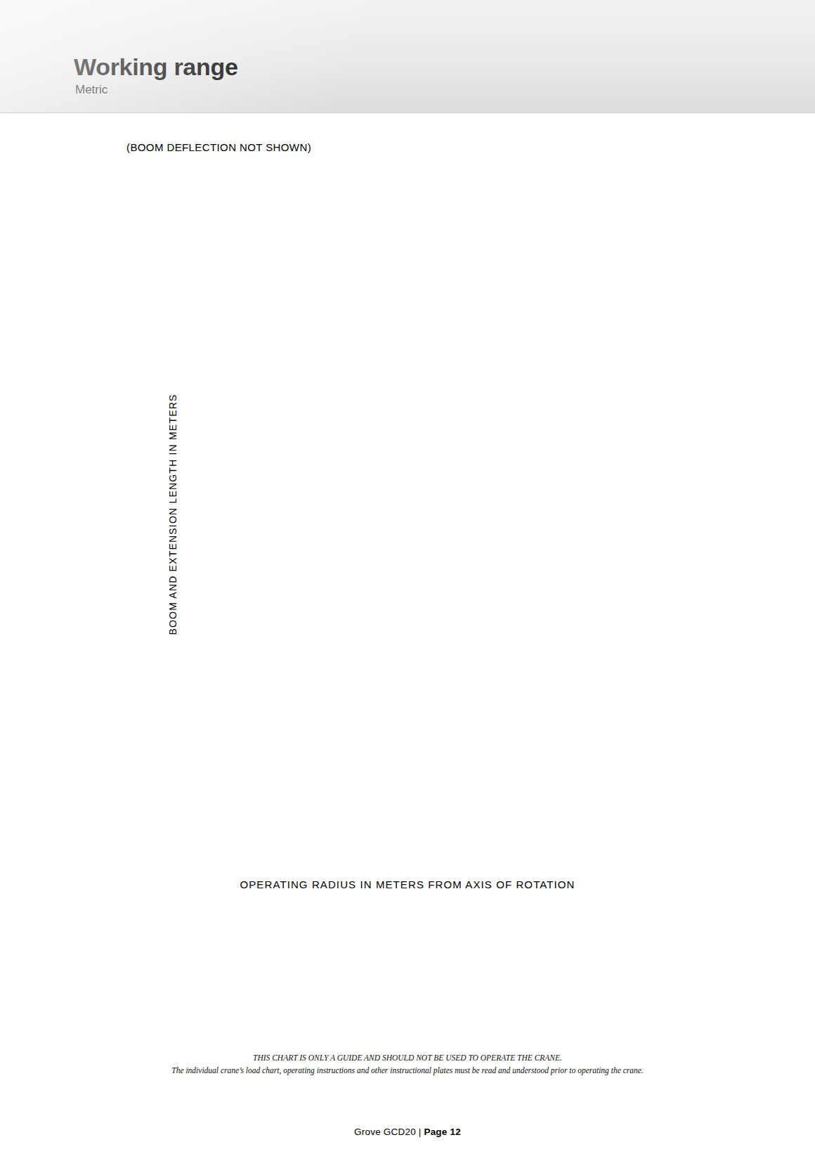Working range
Metric
(BOOM DEFLECTION NOT SHOWN)
BOOM AND EXTENSION LENGTH IN METERS
Working range chart, metric units. Vertical axis: boom and extension length in meters, graduated 0; 0,6; 1,2; 1,8; 2,4; 3,0; 3,7; 4,3; 4,9; 5,5; 6,1; 6,7; 7,3; 7,9; 8,5; 9,1; 9,8; 10,4; 11,0; 11,6; 12,2; 12,8; 13,4; 14,0; 14,6; 15,2; 15,8; 16,5; 17,1; 17,7; 18,3; 18,9; 19,5; 20,1; 20,7; 21,3; 21,9; 22,6; 23,2; 23,8; 24,4; 25,0; 25,6; 26,2; 26,8. Horizontal axis: operating radius in meters from axis of rotation, graduated 1,8; 1,2; 0,6; 0; 0,6; 1,2; 1,8; 2,4; 3,0; 3,7; 4,3; 4,9; 5,5; 6,1; 6,7; 7,3; 7,9; 8,5; 9,1; 9,8; 10,4; 11,0; 11,6; 12,2; 12,8; 13,4; 14,0; 14,6; 15,2; 15,8; 16,5; 17,1; 17,7; 18,3; 18,9; 19,5; 20,1; 20,7; 21,3; 21,9; 22,6; 23,2; 23,8; 24,4; 25,0. Boom angle radials labeled 0°, 5°, 10°, 15°, 20°, 25°, 30°, 35°, 40°, 45°, 50°, 55°, 60°, 65°, 70°, 75°, 80°. Configuration labels along the left edge: 16,6 m boom with 7,6 m jib; 16,6 m boom with 4,6 m jib; 16,6 m boom; 13,0 m boom; 9,3 m boom; 5,6 m boom.
OPERATING RADIUS IN METERS FROM AXIS OF ROTATION
THIS CHART IS ONLY A GUIDE AND SHOULD NOT BE USED TO OPERATE THE CRANE.
The individual crane’s load chart, operating instructions and other instructional plates must be read and understood prior to operating the crane.
Grove GCD20 | Page 12